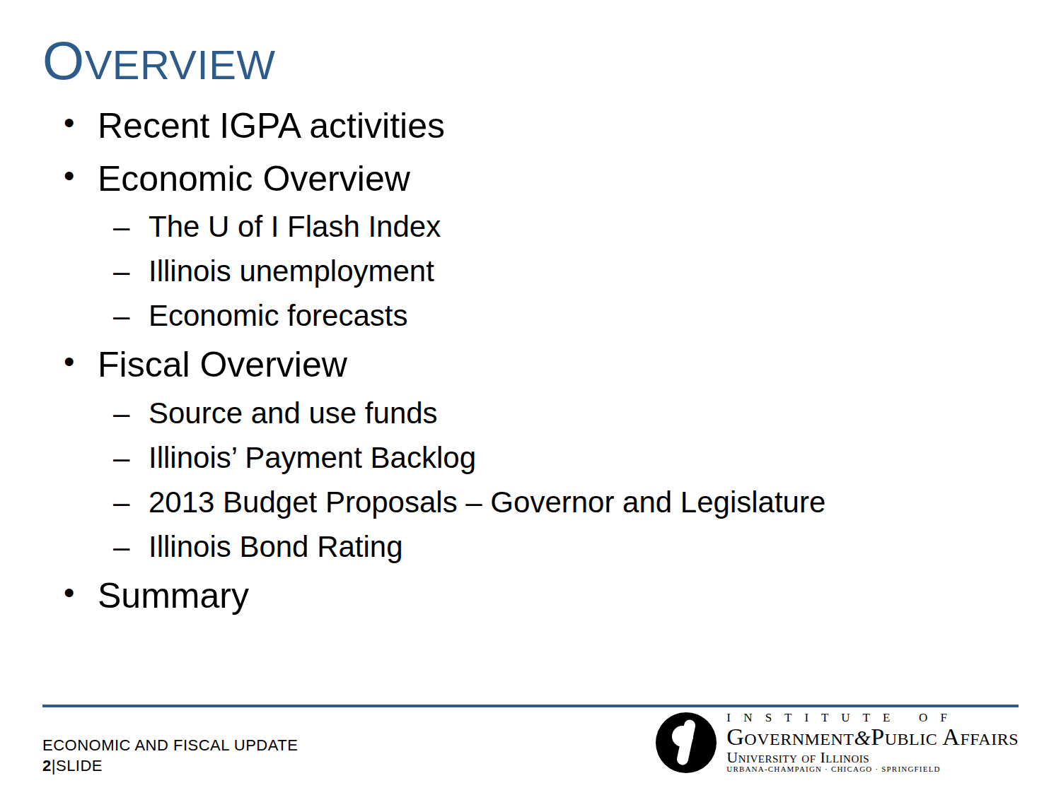OVERVIEW
Recent IGPA activities
Economic Overview
The U of I Flash Index
Illinois unemployment
Economic forecasts
Fiscal Overview
Source and use funds
Illinois’ Payment Backlog
2013 Budget Proposals – Governor and Legislature
Illinois Bond Rating
Summary
ECONOMIC AND FISCAL UPDATE
2|SLIDE
I N S T I T U T E O F
Government&Public Affairs
University of Illinois
URBANA-CHAMPAIGN · CHICAGO · SPRINGFIELD